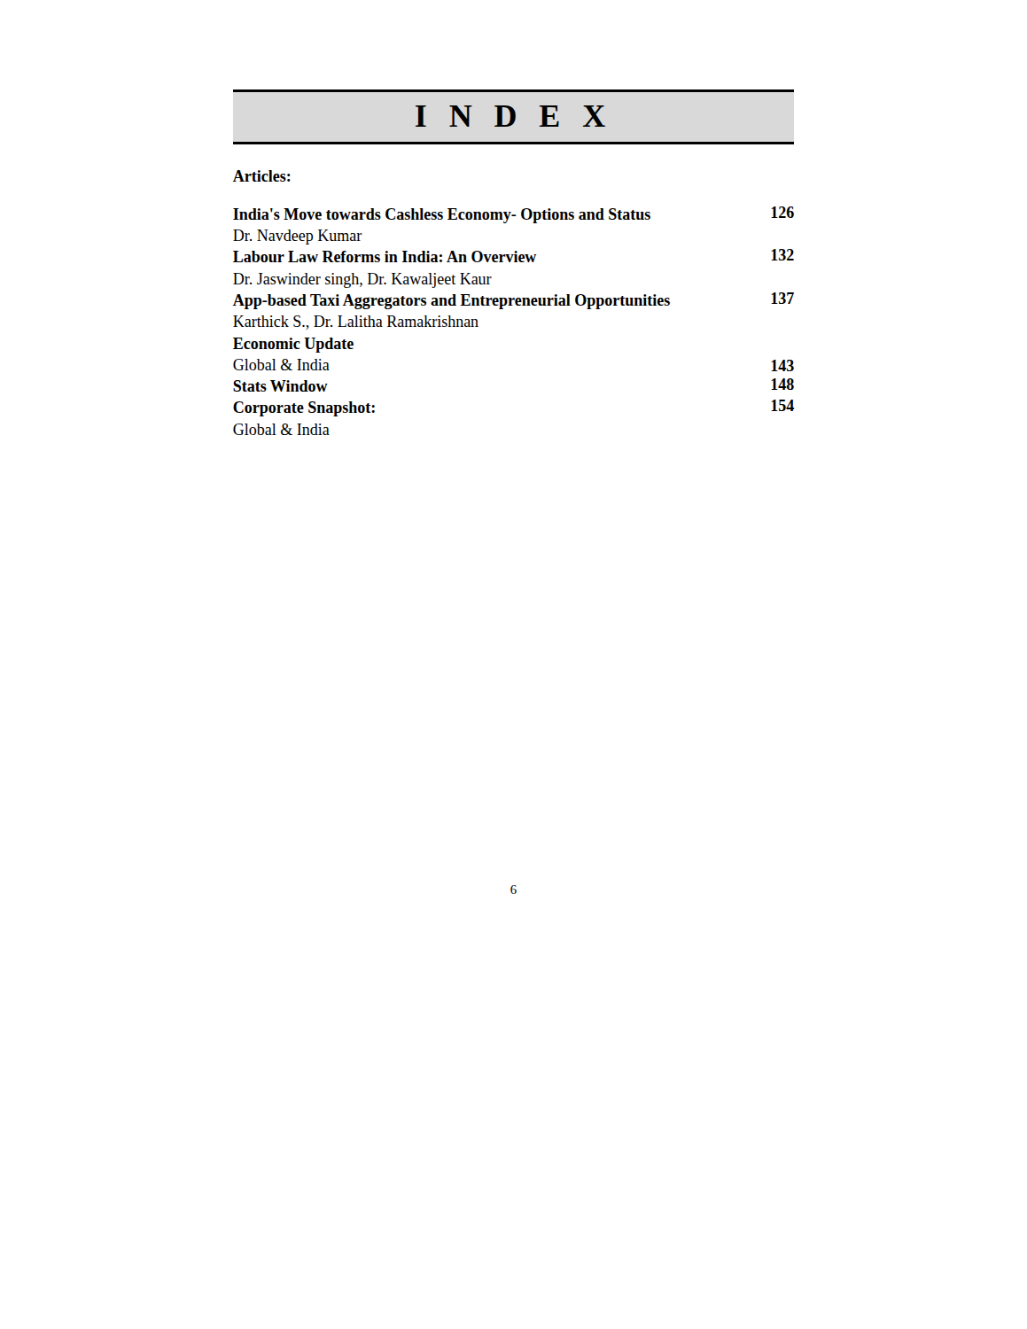I N D E X
Articles:
| India's Move towards Cashless Economy- Options and Status Dr. Navdeep Kumar | 126 |
| Labour Law Reforms in India: An Overview Dr. Jaswinder singh, Dr. Kawaljeet Kaur | 132 |
| App-based Taxi Aggregators and Entrepreneurial Opportunities Karthick S., Dr. Lalitha Ramakrishnan | 137 |
| Economic Update Global & India | 143 |
| Stats Window | 148 |
| Corporate Snapshot: Global & India | 154 |
6